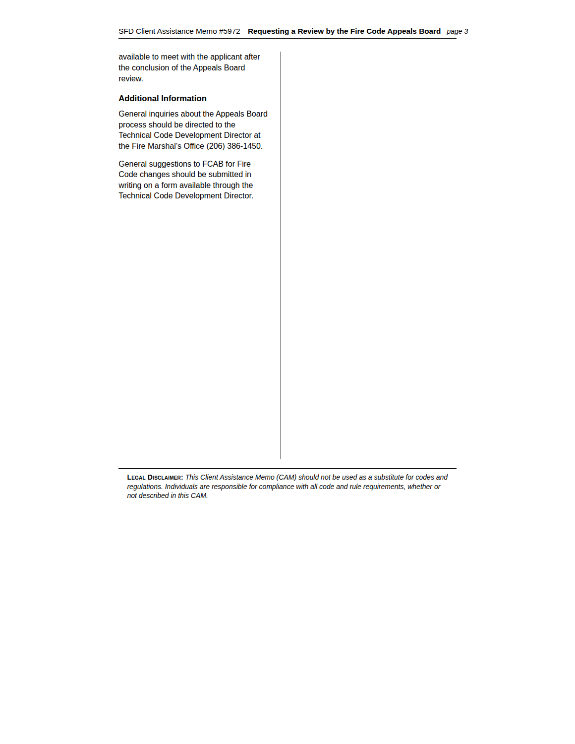SFD Client Assistance Memo #5972—Requesting a Review by the Fire Code Appeals Board
page 3
available to meet with the applicant after the conclusion of the Appeals Board review.
Additional Information
General inquiries about the Appeals Board process should be directed to the Technical Code Development Director at the Fire Marshal’s Office (206) 386-1450.
General suggestions to FCAB for Fire Code changes should be submitted in writing on a form available through the Technical Code Development Director.
Legal Disclaimer: This Client Assistance Memo (CAM) should not be used as a substitute for codes and regulations. Individuals are responsible for compliance with all code and rule requirements, whether or not described in this CAM.